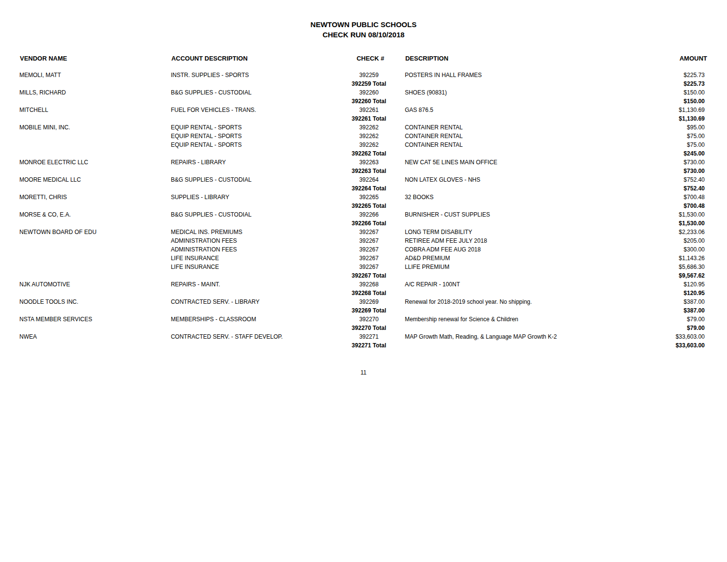NEWTOWN PUBLIC SCHOOLS
CHECK RUN 08/10/2018
| VENDOR NAME | ACCOUNT DESCRIPTION | CHECK # | DESCRIPTION | AMOUNT |
| --- | --- | --- | --- | --- |
| MEMOLI, MATT | INSTR. SUPPLIES - SPORTS | 392259 | POSTERS IN HALL FRAMES | $225.73 |
| | | 392259 Total | | $225.73 |
| MILLS, RICHARD | B&G SUPPLIES - CUSTODIAL | 392260 | SHOES (90831) | $150.00 |
| | | 392260 Total | | $150.00 |
| MITCHELL | FUEL FOR VEHICLES - TRANS. | 392261 | GAS 876.5 | $1,130.69 |
| | | 392261 Total | | $1,130.69 |
| MOBILE MINI, INC. | EQUIP RENTAL - SPORTS | 392262 | CONTAINER RENTAL | $95.00 |
| | EQUIP RENTAL - SPORTS | 392262 | CONTAINER RENTAL | $75.00 |
| | EQUIP RENTAL - SPORTS | 392262 | CONTAINER RENTAL | $75.00 |
| | | 392262 Total | | $245.00 |
| MONROE ELECTRIC LLC | REPAIRS - LIBRARY | 392263 | NEW CAT 5E LINES MAIN OFFICE | $730.00 |
| | | 392263 Total | | $730.00 |
| MOORE MEDICAL LLC | B&G SUPPLIES - CUSTODIAL | 392264 | NON LATEX GLOVES - NHS | $752.40 |
| | | 392264 Total | | $752.40 |
| MORETTI, CHRIS | SUPPLIES - LIBRARY | 392265 | 32 BOOKS | $700.48 |
| | | 392265 Total | | $700.48 |
| MORSE & CO, E.A. | B&G SUPPLIES - CUSTODIAL | 392266 | BURNISHER - CUST SUPPLIES | $1,530.00 |
| | | 392266 Total | | $1,530.00 |
| NEWTOWN BOARD OF EDU | MEDICAL INS. PREMIUMS | 392267 | LONG TERM DISABILITY | $2,233.06 |
| | ADMINISTRATION FEES | 392267 | RETIREE ADM FEE JULY 2018 | $205.00 |
| | ADMINISTRATION FEES | 392267 | COBRA ADM FEE AUG 2018 | $300.00 |
| | LIFE INSURANCE | 392267 | AD&D PREMIUM | $1,143.26 |
| | LIFE INSURANCE | 392267 | LLIFE PREMIUM | $5,686.30 |
| | | 392267 Total | | $9,567.62 |
| NJK AUTOMOTIVE | REPAIRS - MAINT. | 392268 | A/C REPAIR - 100NT | $120.95 |
| | | 392268 Total | | $120.95 |
| NOODLE TOOLS INC. | CONTRACTED SERV. - LIBRARY | 392269 | Renewal for 2018-2019 school year. No shipping. | $387.00 |
| | | 392269 Total | | $387.00 |
| NSTA MEMBER SERVICES | MEMBERSHIPS - CLASSROOM | 392270 | Membership renewal for Science & Children | $79.00 |
| | | 392270 Total | | $79.00 |
| NWEA | CONTRACTED SERV. - STAFF DEVELOP. | 392271 | MAP Growth Math, Reading, & Language MAP Growth K-2 | $33,603.00 |
| | | 392271 Total | | $33,603.00 |
11